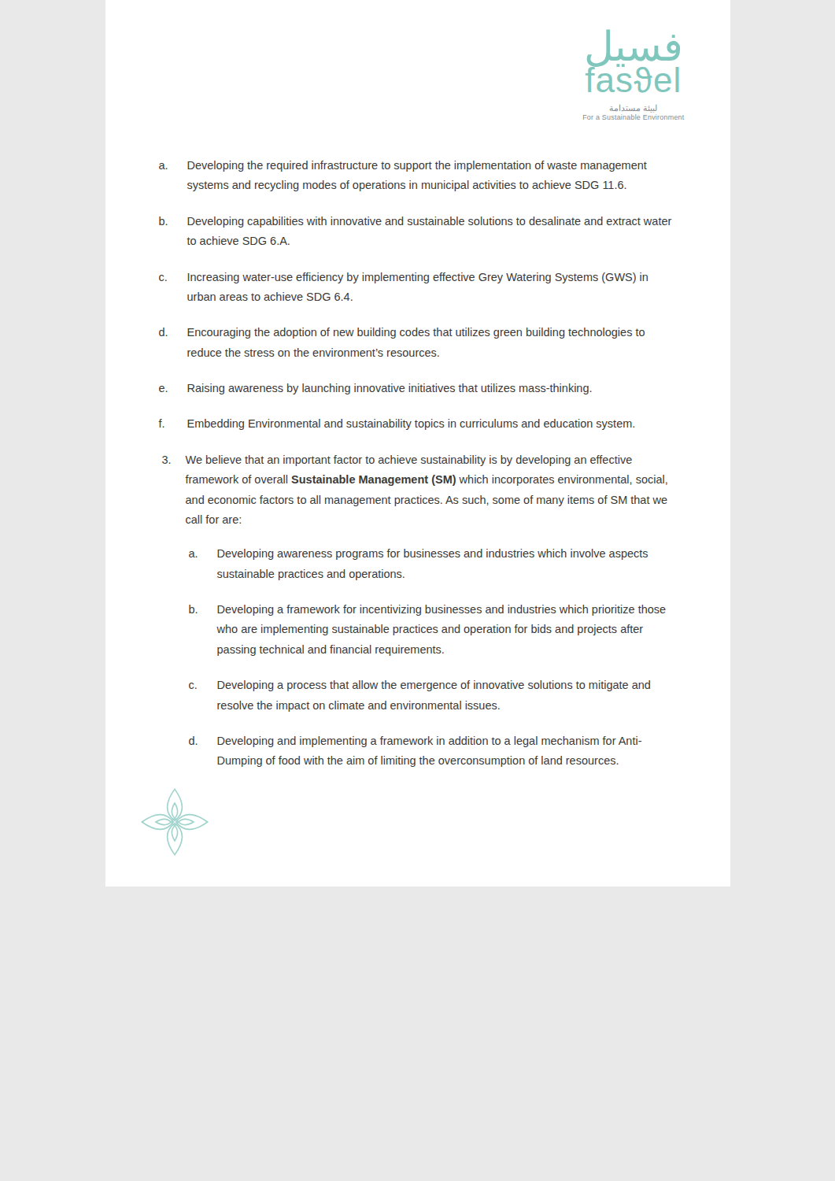فسيل
fasϑel
لبيئة مستدامة
For a Sustainable Environment
a. Developing the required infrastructure to support the implementation of waste management systems and recycling modes of operations in municipal activities to achieve SDG 11.6.
b. Developing capabilities with innovative and sustainable solutions to desalinate and extract water to achieve SDG 6.A.
c. Increasing water-use efficiency by implementing effective Grey Watering Systems (GWS) in urban areas to achieve SDG 6.4.
d. Encouraging the adoption of new building codes that utilizes green building technologies to reduce the stress on the environment’s resources.
e. Raising awareness by launching innovative initiatives that utilizes mass-thinking.
f. Embedding Environmental and sustainability topics in curriculums and education system.
3. We believe that an important factor to achieve sustainability is by developing an effective framework of overall Sustainable Management (SM) which incorporates environmental, social, and economic factors to all management practices. As such, some of many items of SM that we call for are:
a. Developing awareness programs for businesses and industries which involve aspects sustainable practices and operations.
b. Developing a framework for incentivizing businesses and industries which prioritize those who are implementing sustainable practices and operation for bids and projects after passing technical and financial requirements.
c. Developing a process that allow the emergence of innovative solutions to mitigate and resolve the impact on climate and environmental issues.
d. Developing and implementing a framework in addition to a legal mechanism for Anti-Dumping of food with the aim of limiting the overconsumption of land resources.